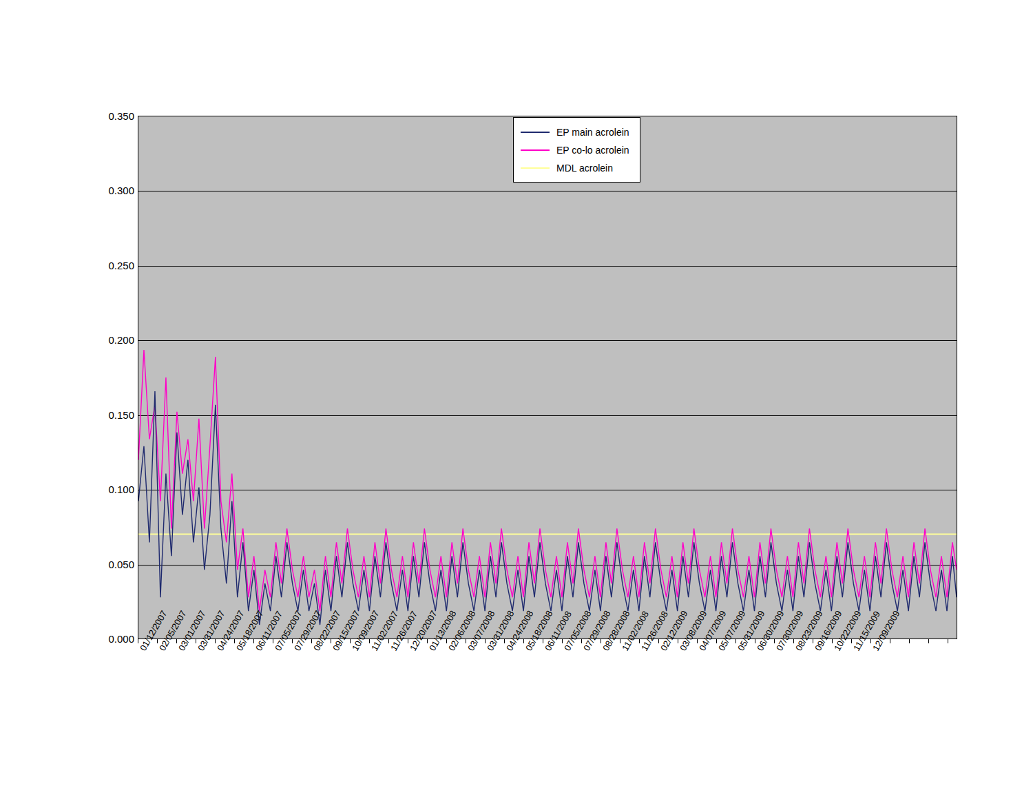0.350
0.300
0.250
0.200
0.150
0.100
0.050
0.000
EP main acrolein
EP co-lo acrolein
MDL acrolein
01/12/2007
02/05/2007
03/01/2007
03/31/2007
04/24/2007
05/18/2007
06/11/2007
07/05/2007
07/29/2007
08/22/2007
09/15/2007
10/09/2007
11/02/2007
11/26/2007
12/20/2007
01/13/2008
02/06/2008
03/07/2008
03/31/2008
04/24/2008
05/18/2008
06/11/2008
07/05/2008
07/29/2008
08/28/2008
11/02/2008
11/26/2008
02/12/2009
03/08/2009
04/07/2009
05/07/2009
05/31/2009
06/30/2009
07/30/2009
08/23/2009
09/16/2009
10/22/2009
11/15/2009
12/09/2009